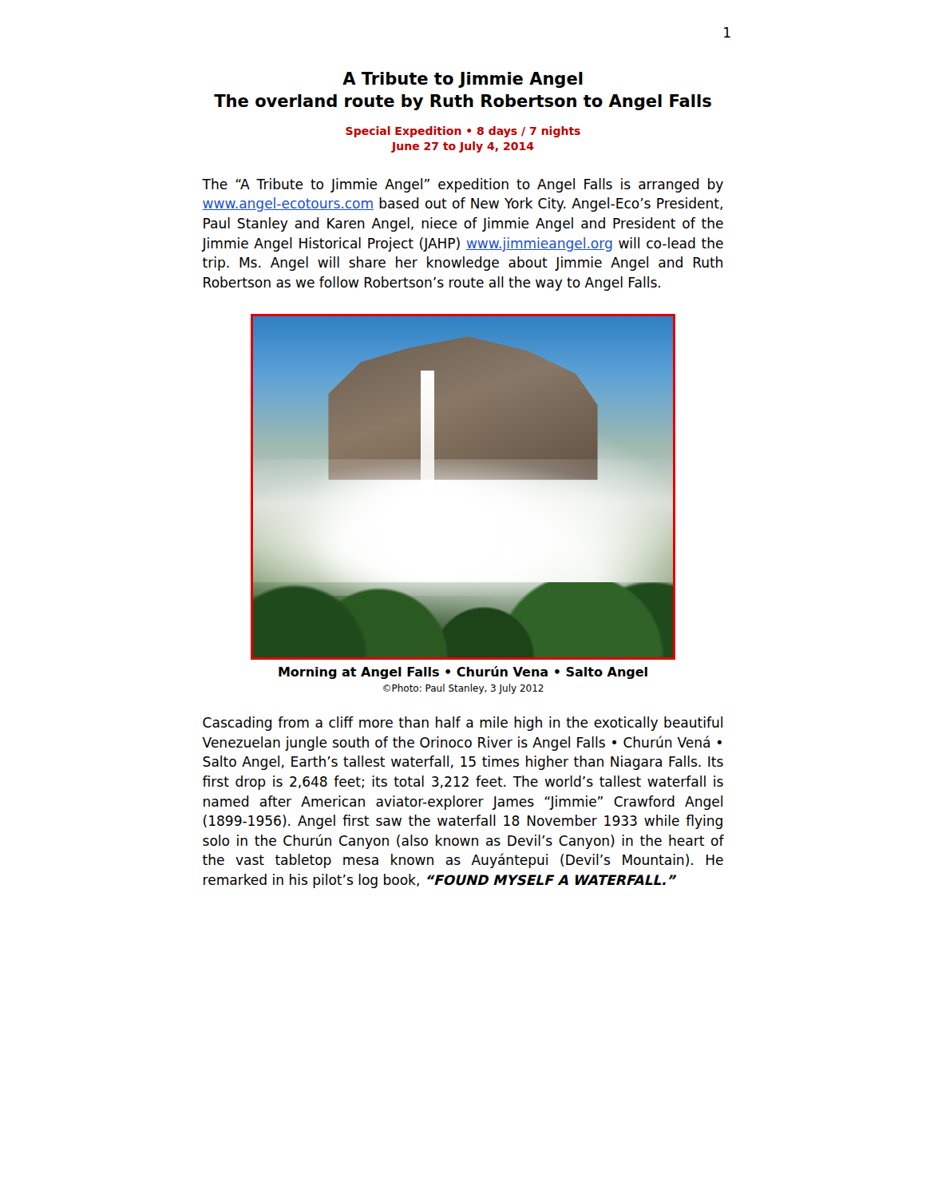1
A Tribute to Jimmie AngelThe overland route by Ruth Robertson to Angel Falls
Special Expedition • 8 days / 7 nights
June 27 to July 4, 2014
The “A Tribute to Jimmie Angel” expedition to Angel Falls is arranged by www.angel-ecotours.com based out of New York City. Angel-Eco’s President, Paul Stanley and Karen Angel, niece of Jimmie Angel and President of the Jimmie Angel Historical Project (JAHP) www.jimmieangel.org will co-lead the trip. Ms. Angel will share her knowledge about Jimmie Angel and Ruth Robertson as we follow Robertson’s route all the way to Angel Falls.
Morning at Angel Falls • Churún Vena • Salto Angel
©Photo: Paul Stanley, 3 July 2012
Cascading from a cliff more than half a mile high in the exotically beautiful Venezuelan jungle south of the Orinoco River is Angel Falls • Churún Vená • Salto Angel, Earth’s tallest waterfall, 15 times higher than Niagara Falls. Its first drop is 2,648 feet; its total 3,212 feet. The world’s tallest waterfall is named after American aviator-explorer James “Jimmie” Crawford Angel (1899-1956). Angel first saw the waterfall 18 November 1933 while flying solo in the Churún Canyon (also known as Devil’s Canyon) in the heart of the vast tabletop mesa known as Auyántepui (Devil’s Mountain). He remarked in his pilot’s log book, “FOUND MYSELF A WATERFALL.”